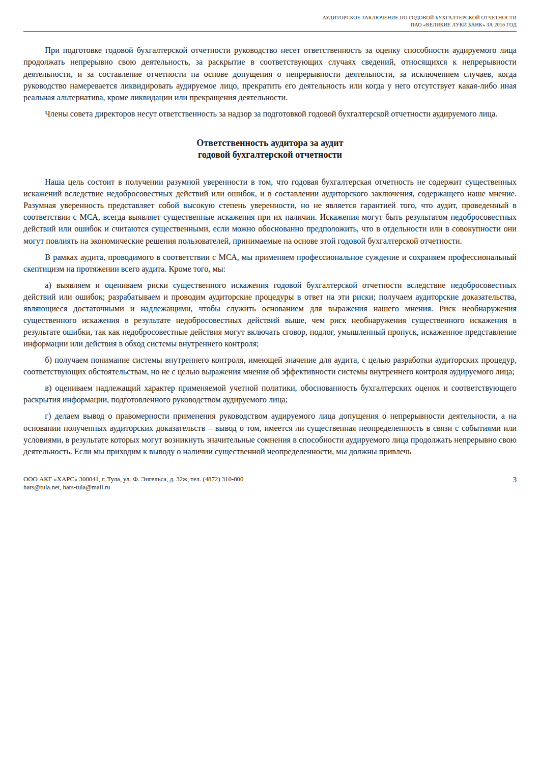Аудиторское заключение по годовой бухгалтерской отчетности
ПАО «Великие Луки Банк» за 2016 год
При подготовке годовой бухгалтерской отчетности руководство несет ответственность за оценку способности аудируемого лица продолжать непрерывно свою деятельность, за раскрытие в соответствующих случаях сведений, относящихся к непрерывности деятельности, и за составление отчетности на основе допущения о непрерывности деятельности, за исключением случаев, когда руководство намеревается ликвидировать аудируемое лицо, прекратить его деятельность или когда у него отсутствует какая-либо иная реальная альтернатива, кроме ликвидации или прекращения деятельности.
Члены совета директоров несут ответственность за надзор за подготовкой годовой бухгалтерской отчетности аудируемого лица.
Ответственность аудитора за аудит
годовой бухгалтерской отчетности
Наша цель состоит в получении разумной уверенности в том, что годовая бухгалтерская отчетность не содержит существенных искажений вследствие недобросовестных действий или ошибок, и в составлении аудиторского заключения, содержащего наше мнение. Разумная уверенность представляет собой высокую степень уверенности, но не является гарантией того, что аудит, проведенный в соответствии с МСА, всегда выявляет существенные искажения при их наличии. Искажения могут быть результатом недобросовестных действий или ошибок и считаются существенными, если можно обоснованно предположить, что в отдельности или в совокупности они могут повлиять на экономические решения пользователей, принимаемые на основе этой годовой бухгалтерской отчетности.
В рамках аудита, проводимого в соответствии с МСА, мы применяем профессиональное суждение и сохраняем профессиональный скептицизм на протяжении всего аудита. Кроме того, мы:
а) выявляем и оцениваем риски существенного искажения годовой бухгалтерской отчетности вследствие недобросовестных действий или ошибок; разрабатываем и проводим аудиторские процедуры в ответ на эти риски; получаем аудиторские доказательства, являющиеся достаточными и надлежащими, чтобы служить основанием для выражения нашего мнения. Риск необнаружения существенного искажения в результате недобросовестных действий выше, чем риск необнаружения существенного искажения в результате ошибки, так как недобросовестные действия могут включать сговор, подлог, умышленный пропуск, искаженное представление информации или действия в обход системы внутреннего контроля;
б) получаем понимание системы внутреннего контроля, имеющей значение для аудита, с целью разработки аудиторских процедур, соответствующих обстоятельствам, но не с целью выражения мнения об эффективности системы внутреннего контроля аудируемого лица;
в) оцениваем надлежащий характер применяемой учетной политики, обоснованность бухгалтерских оценок и соответствующего раскрытия информации, подготовленного руководством аудируемого лица;
г) делаем вывод о правомерности применения руководством аудируемого лица допущения о непрерывности деятельности, а на основании полученных аудиторских доказательств – вывод о том, имеется ли существенная неопределенность в связи с событиями или условиями, в результате которых могут возникнуть значительные сомнения в способности аудируемого лица продолжать непрерывно свою деятельность. Если мы приходим к выводу о наличии существенной неопределенности, мы должны привлечь
ООО АКГ «ХАРС» 300041, г. Тула, ул. Ф. Энгельса, д. 32ж, тел. (4872) 310-800 hars@tula.net, hars-tula@mail.ru 3